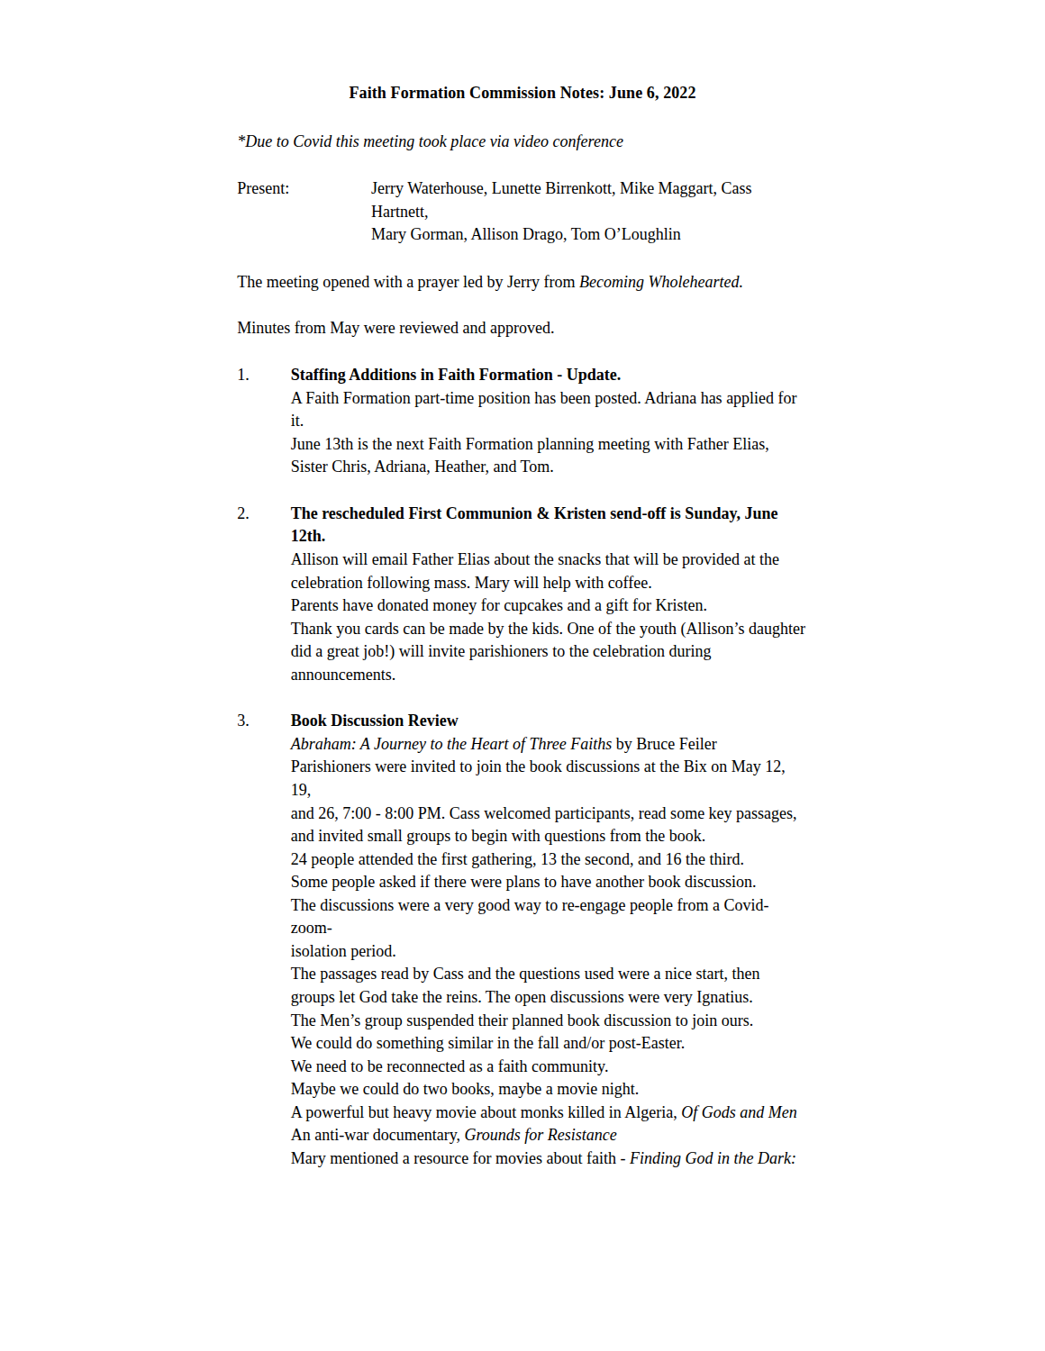Faith Formation Commission Notes: June 6, 2022
*Due to Covid this meeting took place via video conference
Present:
Jerry Waterhouse, Lunette Birrenkott, Mike Maggart, Cass Hartnett,
Mary Gorman, Allison Drago, Tom O’Loughlin
The meeting opened with a prayer led by Jerry from Becoming Wholehearted.
Minutes from May were reviewed and approved.
1.
Staffing Additions in Faith Formation - Update.
A Faith Formation part-time position has been posted. Adriana has applied for it. June 13th is the next Faith Formation planning meeting with Father Elias, Sister Chris, Adriana, Heather, and Tom.
2.
The rescheduled First Communion & Kristen send-off is Sunday, June 12th.
Allison will email Father Elias about the snacks that will be provided at the celebration following mass. Mary will help with coffee. Parents have donated money for cupcakes and a gift for Kristen. Thank you cards can be made by the kids. One of the youth (Allison’s daughter did a great job!) will invite parishioners to the celebration during announcements.
3.
Book Discussion Review
Abraham: A Journey to the Heart of Three Faiths by Bruce Feiler Parishioners were invited to join the book discussions at the Bix on May 12, 19, and 26, 7:00 - 8:00 PM. Cass welcomed participants, read some key passages, and invited small groups to begin with questions from the book. 24 people attended the first gathering, 13 the second, and 16 the third. Some people asked if there were plans to have another book discussion. The discussions were a very good way to re-engage people from a Covid-zoom- isolation period. The passages read by Cass and the questions used were a nice start, then groups let God take the reins. The open discussions were very Ignatius. The Men’s group suspended their planned book discussion to join ours. We could do something similar in the fall and/or post-Easter. We need to be reconnected as a faith community. Maybe we could do two books, maybe a movie night. A powerful but heavy movie about monks killed in Algeria, Of Gods and Men An anti-war documentary, Grounds for Resistance Mary mentioned a resource for movies about faith - Finding God in the Dark: